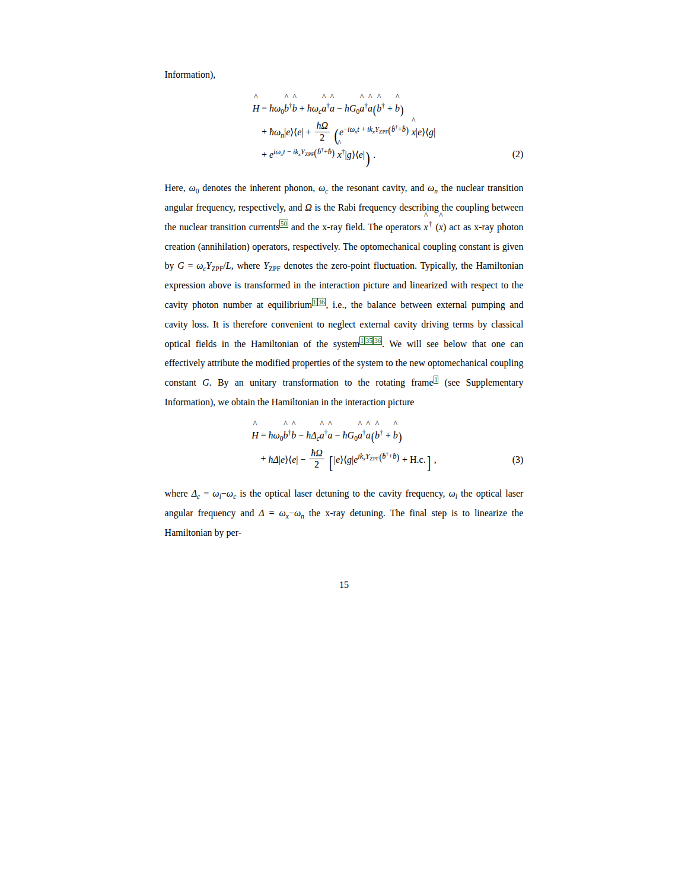Information),
| ^ H | = | ħω 0 ^ b † ^ b + ħω c ^ a † ^ a − ħG 0 ^ a † ^ a ( ^ b † + ^ b ) |
| | + | ħω n / e ⟩⟨ e / + ħΩ 2 ( e − iω x t + ik x Y ZPF ( ^ b † + ^ b ) ^ x / e ⟩⟨ g / |
| | + | e iω x t − ik x Y ZPF ( ^ b † + ^ b ) ^ x † / g ⟩⟨ e / ) . |
(2)
Here, ω0 denotes the inherent phonon, ωc the resonant cavity, and ωn the nuclear transition angular frequency, respectively, and Ω is the Rabi frequency describing the coupling between the nuclear transition currents50 and the x-ray field. The operators ^x† (^x) act as x-ray photon creation (annihilation) operators, respectively. The optomechanical coupling constant is given by G = ωcYZPF/L, where YZPF denotes the zero-point fluctuation. Typically, the Hamiltonian expression above is transformed in the interaction picture and linearized with respect to the cavity photon number at equilibrium136, i.e., the balance between external pumping and cavity loss. It is therefore convenient to neglect external cavity driving terms by classical optical fields in the Hamiltonian of the system13536. We will see below that one can effectively attribute the modified properties of the system to the new optomechanical coupling constant G. By an unitary transformation to the rotating frame1 (see Supplementary Information), we obtain the Hamiltonian in the interaction picture
| ^ H | = | ħω 0 ^ b † ^ b − ħΔ c ^ a † ^ a − ħG 0 ^ a † ^ a ( ^ b † + ^ b ) |
| | + | ħΔ / e ⟩⟨ e / − ħΩ 2 [ / e ⟩⟨ g / e ik x Y ZPF ( ^ b † + ^ b ) + H.c. ] , |
(3)
where Δc = ωl−ωc is the optical laser detuning to the cavity frequency, ωl the optical laser angular frequency and Δ = ωx−ωn the x-ray detuning. The final step is to linearize the Hamiltonian by per-
15